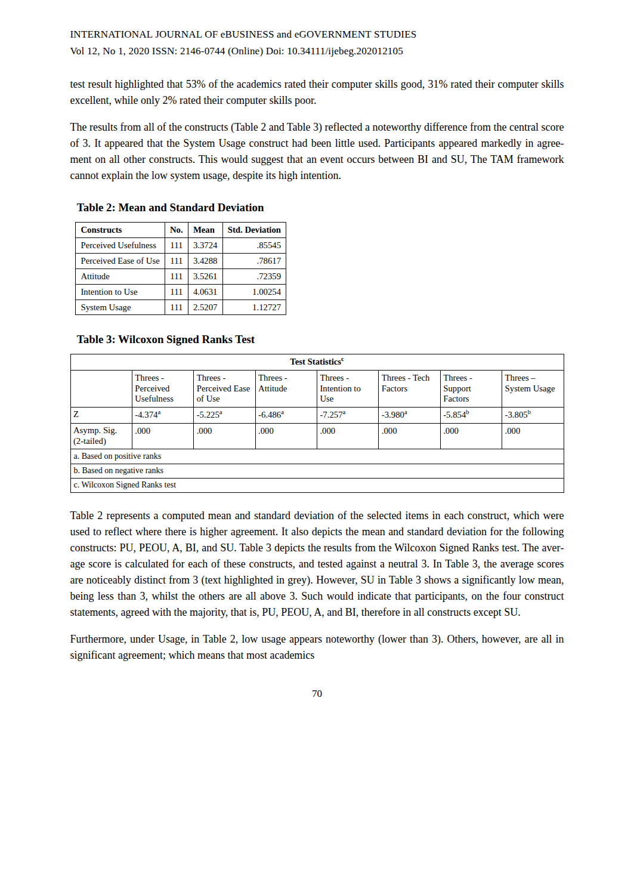INTERNATIONAL JOURNAL OF eBUSINESS and eGOVERNMENT STUDIES
Vol 12, No 1, 2020 ISSN: 2146-0744 (Online) Doi: 10.34111/ijebeg.202012105
test result highlighted that 53% of the academics rated their computer skills good, 31% rated their computer skills excellent, while only 2% rated their computer skills poor.
The results from all of the constructs (Table 2 and Table 3) reflected a noteworthy difference from the central score of 3. It appeared that the System Usage construct had been little used. Participants appeared markedly in agreement on all other constructs. This would suggest that an event occurs between BI and SU, The TAM framework cannot explain the low system usage, despite its high intention.
Table 2: Mean and Standard Deviation
| Constructs | No. | Mean | Std. Deviation |
| --- | --- | --- | --- |
| Perceived Usefulness | 111 | 3.3724 | .85545 |
| Perceived Ease of Use | 111 | 3.4288 | .78617 |
| Attitude | 111 | 3.5261 | .72359 |
| Intention to Use | 111 | 4.0631 | 1.00254 |
| System Usage | 111 | 2.5207 | 1.12727 |
Table 3: Wilcoxon Signed Ranks Test
Test Statistics c
| | Threes - Perceived Usefulness | Threes - Perceived Ease of Use | Threes - Attitude | Threes - Intention to Use | Threes - Tech Factors | Threes - Support Factors | Threes – System Usage |
| --- | --- | --- | --- | --- | --- | --- | --- |
| Z | -4.374 a | -5.225 a | -6.486 a | -7.257 a | -3.980 a | -5.854 b | -3.805 b |
| Asymp. Sig. (2-tailed) | .000 | .000 | .000 | .000 | .000 | .000 | .000 |
| a. Based on positive ranks |
| b. Based on negative ranks |
| c. Wilcoxon Signed Ranks test |
Table 2 represents a computed mean and standard deviation of the selected items in each construct, which were used to reflect where there is higher agreement. It also depicts the mean and standard deviation for the following constructs: PU, PEOU, A, BI, and SU. Table 3 depicts the results from the Wilcoxon Signed Ranks test. The average score is calculated for each of these constructs, and tested against a neutral 3. In Table 3, the average scores are noticeably distinct from 3 (text highlighted in grey). However, SU in Table 3 shows a significantly low mean, being less than 3, whilst the others are all above 3. Such would indicate that participants, on the four construct statements, agreed with the majority, that is, PU, PEOU, A, and BI, therefore in all constructs except SU.
Furthermore, under Usage, in Table 2, low usage appears noteworthy (lower than 3). Others, however, are all in significant agreement; which means that most academics
70